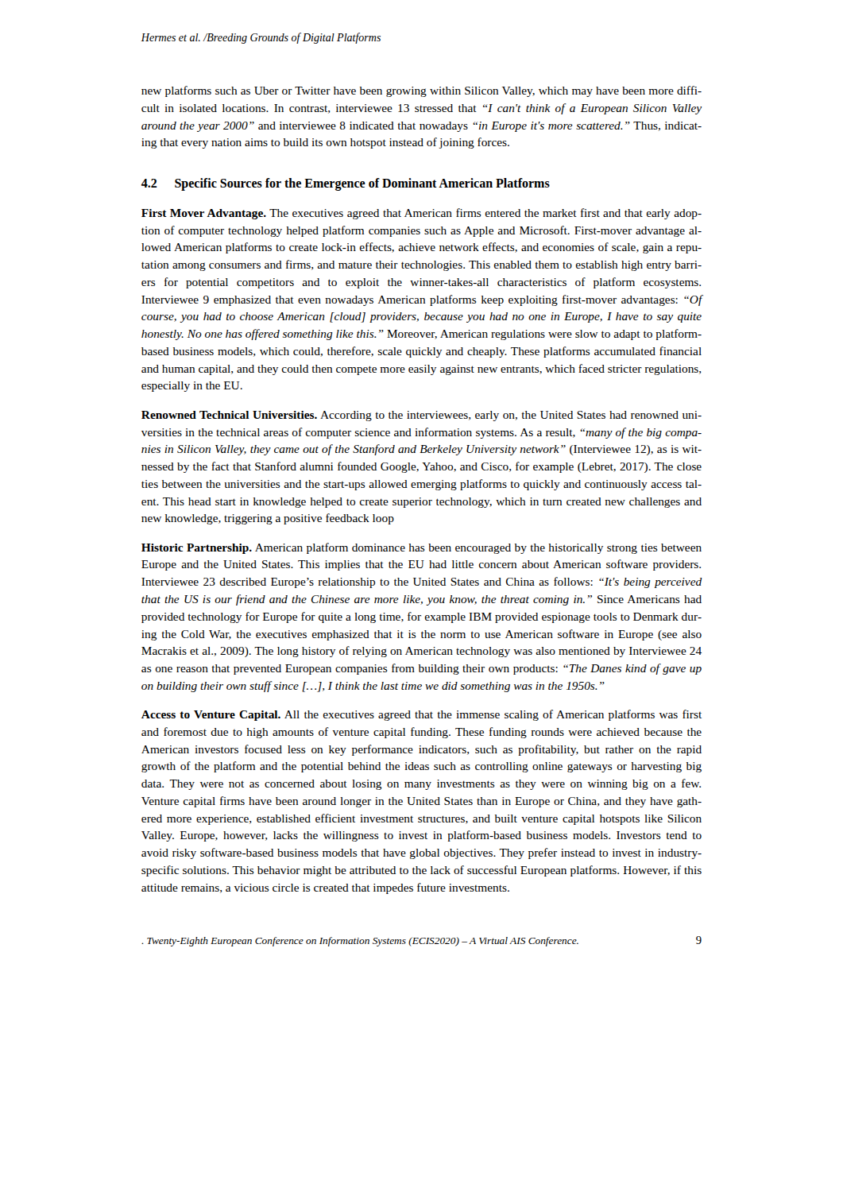Hermes et al. /Breeding Grounds of Digital Platforms
new platforms such as Uber or Twitter have been growing within Silicon Valley, which may have been more difficult in isolated locations. In contrast, interviewee 13 stressed that “I can't think of a European Silicon Valley around the year 2000” and interviewee 8 indicated that nowadays “in Europe it's more scattered.” Thus, indicating that every nation aims to build its own hotspot instead of joining forces.
4.2 Specific Sources for the Emergence of Dominant American Platforms
First Mover Advantage. The executives agreed that American firms entered the market first and that early adoption of computer technology helped platform companies such as Apple and Microsoft. First-mover advantage allowed American platforms to create lock-in effects, achieve network effects, and economies of scale, gain a reputation among consumers and firms, and mature their technologies. This enabled them to establish high entry barriers for potential competitors and to exploit the winner-takes-all characteristics of platform ecosystems. Interviewee 9 emphasized that even nowadays American platforms keep exploiting first-mover advantages: “Of course, you had to choose American [cloud] providers, because you had no one in Europe, I have to say quite honestly. No one has offered something like this.” Moreover, American regulations were slow to adapt to platform-based business models, which could, therefore, scale quickly and cheaply. These platforms accumulated financial and human capital, and they could then compete more easily against new entrants, which faced stricter regulations, especially in the EU.
Renowned Technical Universities. According to the interviewees, early on, the United States had renowned universities in the technical areas of computer science and information systems. As a result, “many of the big companies in Silicon Valley, they came out of the Stanford and Berkeley University network” (Interviewee 12), as is witnessed by the fact that Stanford alumni founded Google, Yahoo, and Cisco, for example (Lebret, 2017). The close ties between the universities and the start-ups allowed emerging platforms to quickly and continuously access talent. This head start in knowledge helped to create superior technology, which in turn created new challenges and new knowledge, triggering a positive feedback loop
Historic Partnership. American platform dominance has been encouraged by the historically strong ties between Europe and the United States. This implies that the EU had little concern about American software providers. Interviewee 23 described Europe’s relationship to the United States and China as follows: “It's being perceived that the US is our friend and the Chinese are more like, you know, the threat coming in.” Since Americans had provided technology for Europe for quite a long time, for example IBM provided espionage tools to Denmark during the Cold War, the executives emphasized that it is the norm to use American software in Europe (see also Macrakis et al., 2009). The long history of relying on American technology was also mentioned by Interviewee 24 as one reason that prevented European companies from building their own products: “The Danes kind of gave up on building their own stuff since […], I think the last time we did something was in the 1950s.”
Access to Venture Capital. All the executives agreed that the immense scaling of American platforms was first and foremost due to high amounts of venture capital funding. These funding rounds were achieved because the American investors focused less on key performance indicators, such as profitability, but rather on the rapid growth of the platform and the potential behind the ideas such as controlling online gateways or harvesting big data. They were not as concerned about losing on many investments as they were on winning big on a few. Venture capital firms have been around longer in the United States than in Europe or China, and they have gathered more experience, established efficient investment structures, and built venture capital hotspots like Silicon Valley. Europe, however, lacks the willingness to invest in platform-based business models. Investors tend to avoid risky software-based business models that have global objectives. They prefer instead to invest in industry-specific solutions. This behavior might be attributed to the lack of successful European platforms. However, if this attitude remains, a vicious circle is created that impedes future investments.
. Twenty-Eighth European Conference on Information Systems (ECIS2020) – A Virtual AIS Conference.
9